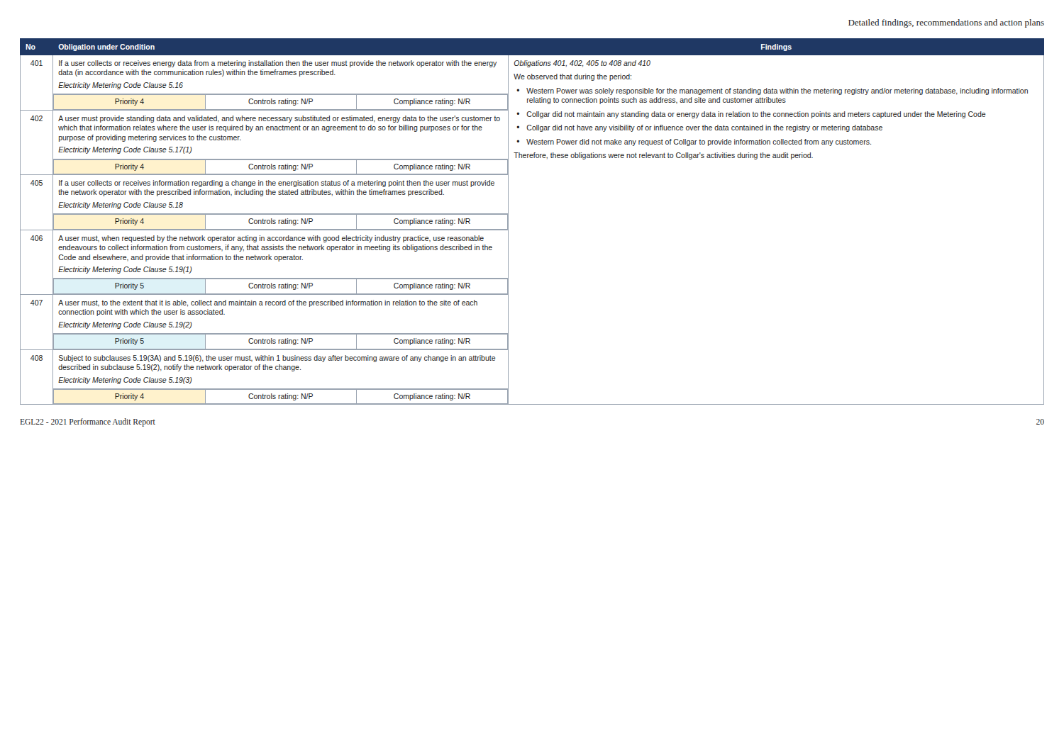Detailed findings, recommendations and action plans
| No | Obligation under Condition | Findings |
| --- | --- | --- |
| 401 | If a user collects or receives energy data from a metering installation then the user must provide the network operator with the energy data (in accordance with the communication rules) within the timeframes prescribed. Electricity Metering Code Clause 5.16 | Obligations 401, 402, 405 to 408 and 410 We observed that during the period: Western Power was solely responsible for the management of standing data within the metering registry and/or metering database, including information relating to connection points such as address, and site and customer attributes Collgar did not maintain any standing data or energy data in relation to the connection points and meters captured under the Metering Code Collgar did not have any visibility of or influence over the data contained in the registry or metering database Western Power did not make any request of Collgar to provide information collected from any customers. Therefore, these obligations were not relevant to Collgar's activities during the audit period. |
| / Priority 4 / Controls rating: N/P / Compliance rating: N/R / |
| 402 | A user must provide standing data and validated, and where necessary substituted or estimated, energy data to the user's customer to which that information relates where the user is required by an enactment or an agreement to do so for billing purposes or for the purpose of providing metering services to the customer. Electricity Metering Code Clause 5.17(1) |
| / Priority 4 / Controls rating: N/P / Compliance rating: N/R / |
| 405 | If a user collects or receives information regarding a change in the energisation status of a metering point then the user must provide the network operator with the prescribed information, including the stated attributes, within the timeframes prescribed. Electricity Metering Code Clause 5.18 |
| / Priority 4 / Controls rating: N/P / Compliance rating: N/R / |
| 406 | A user must, when requested by the network operator acting in accordance with good electricity industry practice, use reasonable endeavours to collect information from customers, if any, that assists the network operator in meeting its obligations described in the Code and elsewhere, and provide that information to the network operator. Electricity Metering Code Clause 5.19(1) |
| / Priority 5 / Controls rating: N/P / Compliance rating: N/R / |
| 407 | A user must, to the extent that it is able, collect and maintain a record of the prescribed information in relation to the site of each connection point with which the user is associated. Electricity Metering Code Clause 5.19(2) |
| / Priority 5 / Controls rating: N/P / Compliance rating: N/R / |
| 408 | Subject to subclauses 5.19(3A) and 5.19(6), the user must, within 1 business day after becoming aware of any change in an attribute described in subclause 5.19(2), notify the network operator of the change. Electricity Metering Code Clause 5.19(3) |
| / Priority 4 / Controls rating: N/P / Compliance rating: N/R / |
EGL22 - 2021 Performance Audit Report
20